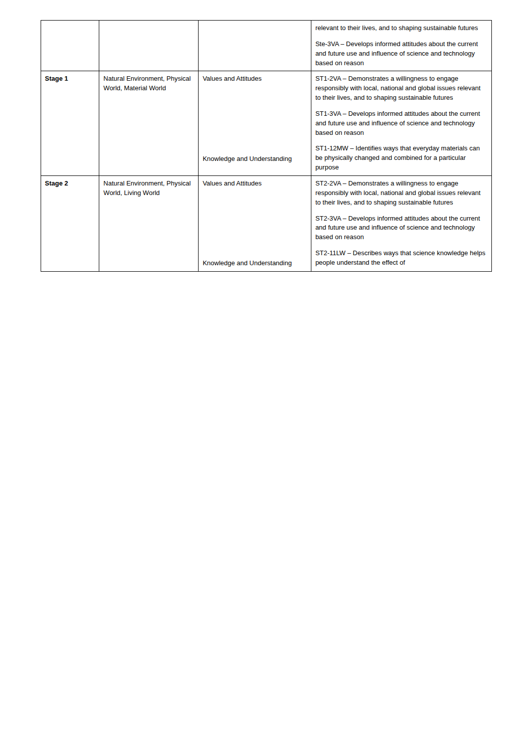| | | | relevant to their lives, and to shaping sustainable futures Ste-3VA – Develops informed attitudes about the current and future use and influence of science and technology based on reason |
| Stage 1 | Natural Environment, Physical World, Material World | Values and Attitudes Knowledge and Understanding | ST1-2VA – Demonstrates a willingness to engage responsibly with local, national and global issues relevant to their lives, and to shaping sustainable futures ST1-3VA – Develops informed attitudes about the current and future use and influence of science and technology based on reason ST1-12MW – Identifies ways that everyday materials can be physically changed and combined for a particular purpose |
| Stage 2 | Natural Environment, Physical World, Living World | Values and Attitudes Knowledge and Understanding | ST2-2VA – Demonstrates a willingness to engage responsibly with local, national and global issues relevant to their lives, and to shaping sustainable futures ST2-3VA – Develops informed attitudes about the current and future use and influence of science and technology based on reason ST2-11LW – Describes ways that science knowledge helps people understand the effect of |